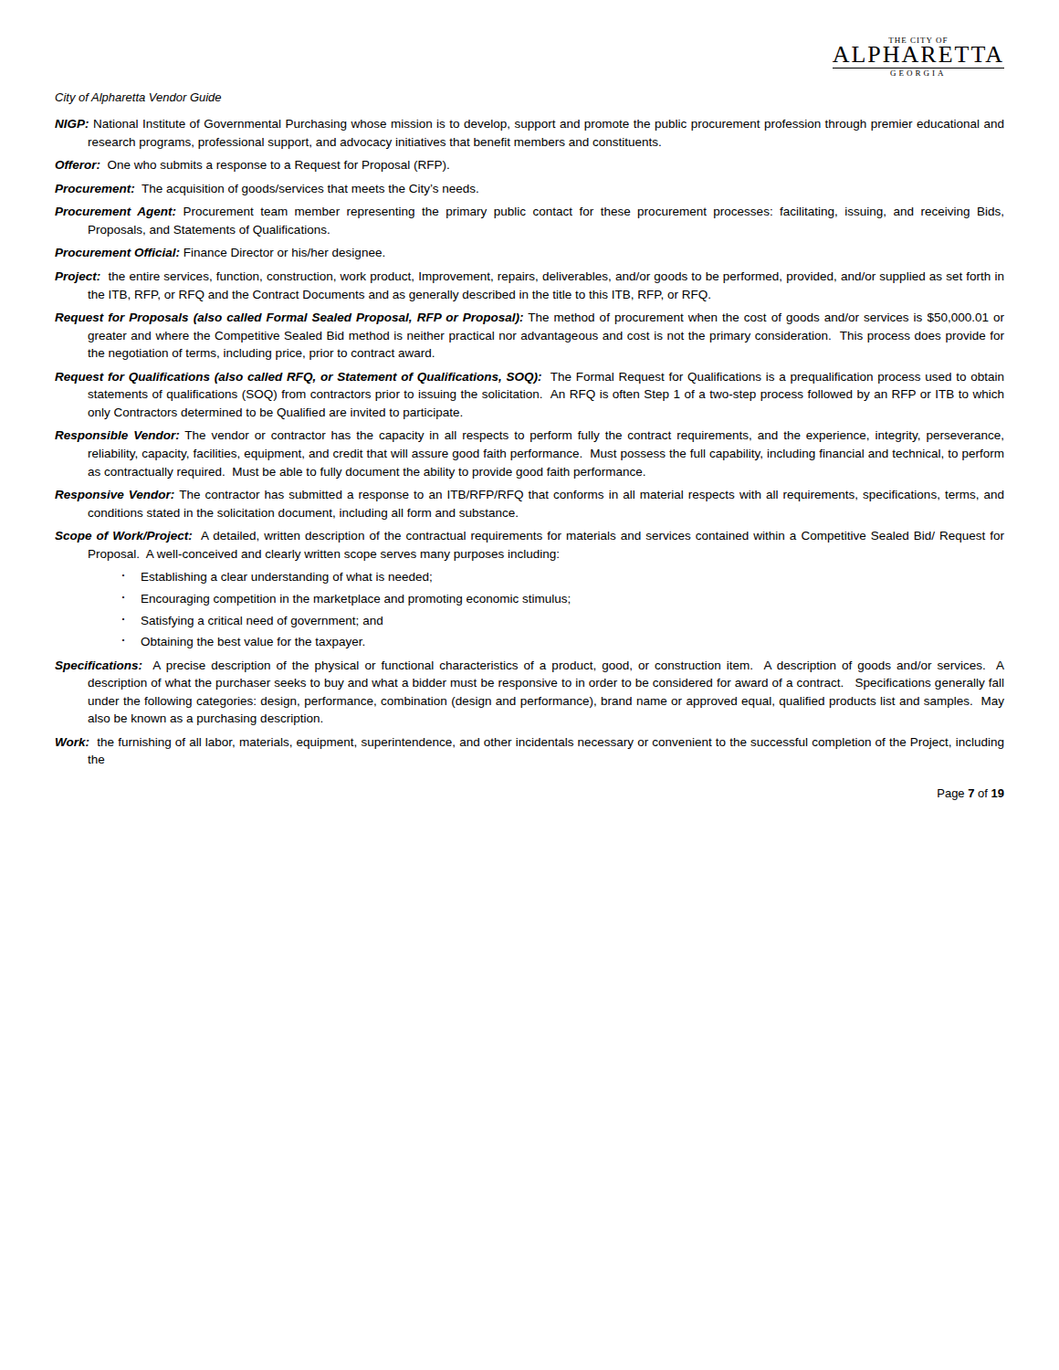THE CITY OF ALPHARETTA GEORGIA
City of Alpharetta Vendor Guide
NIGP: National Institute of Governmental Purchasing whose mission is to develop, support and promote the public procurement profession through premier educational and research programs, professional support, and advocacy initiatives that benefit members and constituents.
Offeror: One who submits a response to a Request for Proposal (RFP).
Procurement: The acquisition of goods/services that meets the City’s needs.
Procurement Agent: Procurement team member representing the primary public contact for these procurement processes: facilitating, issuing, and receiving Bids, Proposals, and Statements of Qualifications.
Procurement Official: Finance Director or his/her designee.
Project: the entire services, function, construction, work product, Improvement, repairs, deliverables, and/or goods to be performed, provided, and/or supplied as set forth in the ITB, RFP, or RFQ and the Contract Documents and as generally described in the title to this ITB, RFP, or RFQ.
Request for Proposals (also called Formal Sealed Proposal, RFP or Proposal): The method of procurement when the cost of goods and/or services is $50,000.01 or greater and where the Competitive Sealed Bid method is neither practical nor advantageous and cost is not the primary consideration. This process does provide for the negotiation of terms, including price, prior to contract award.
Request for Qualifications (also called RFQ, or Statement of Qualifications, SOQ): The Formal Request for Qualifications is a prequalification process used to obtain statements of qualifications (SOQ) from contractors prior to issuing the solicitation. An RFQ is often Step 1 of a two-step process followed by an RFP or ITB to which only Contractors determined to be Qualified are invited to participate.
Responsible Vendor: The vendor or contractor has the capacity in all respects to perform fully the contract requirements, and the experience, integrity, perseverance, reliability, capacity, facilities, equipment, and credit that will assure good faith performance. Must possess the full capability, including financial and technical, to perform as contractually required. Must be able to fully document the ability to provide good faith performance.
Responsive Vendor: The contractor has submitted a response to an ITB/RFP/RFQ that conforms in all material respects with all requirements, specifications, terms, and conditions stated in the solicitation document, including all form and substance.
Scope of Work/Project: A detailed, written description of the contractual requirements for materials and services contained within a Competitive Sealed Bid/ Request for Proposal. A well-conceived and clearly written scope serves many purposes including:
Establishing a clear understanding of what is needed;
Encouraging competition in the marketplace and promoting economic stimulus;
Satisfying a critical need of government; and
Obtaining the best value for the taxpayer.
Specifications: A precise description of the physical or functional characteristics of a product, good, or construction item. A description of goods and/or services. A description of what the purchaser seeks to buy and what a bidder must be responsive to in order to be considered for award of a contract. Specifications generally fall under the following categories: design, performance, combination (design and performance), brand name or approved equal, qualified products list and samples. May also be known as a purchasing description.
Work: the furnishing of all labor, materials, equipment, superintendence, and other incidentals necessary or convenient to the successful completion of the Project, including the
Page 7 of 19